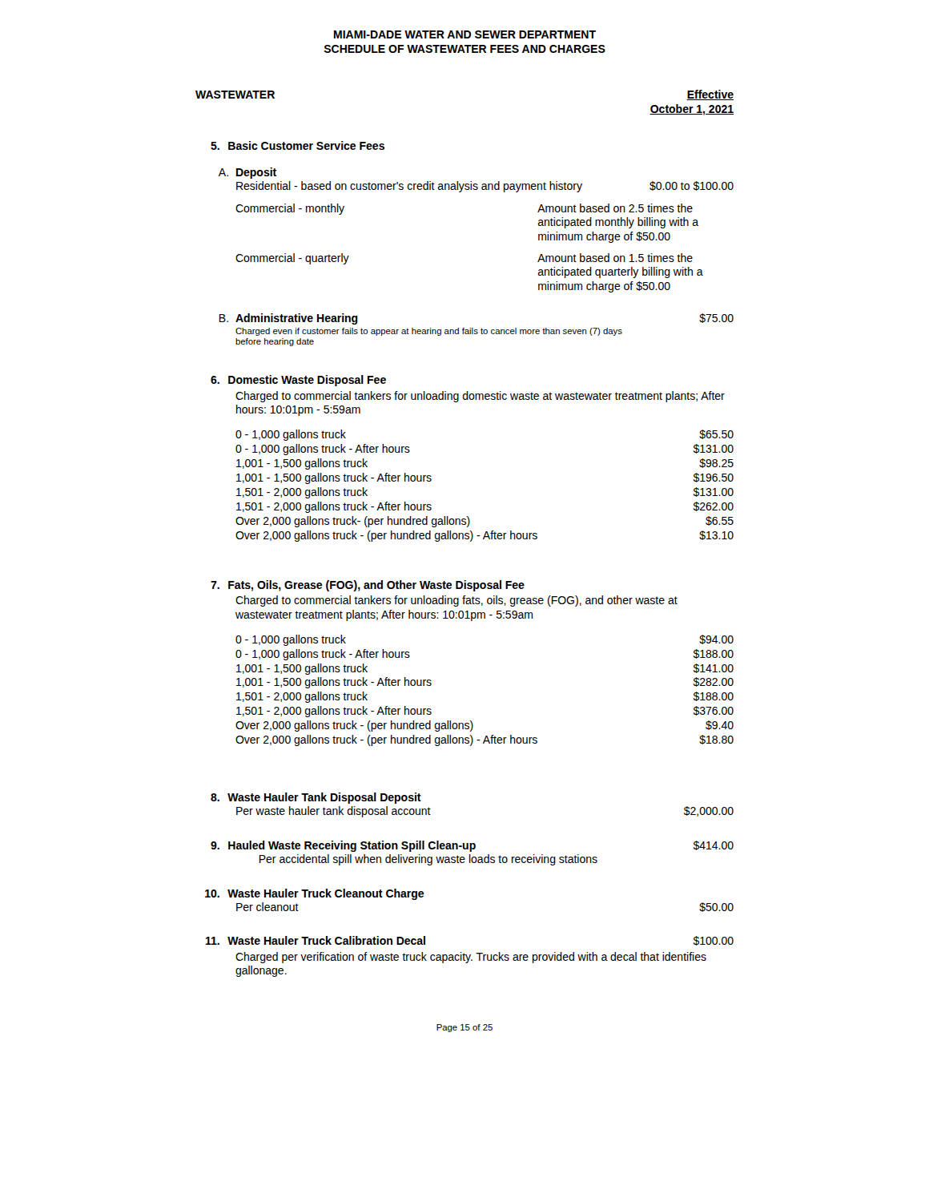MIAMI-DADE WATER AND SEWER DEPARTMENT
SCHEDULE OF WASTEWATER FEES AND CHARGES
WASTEWATER
Effective
October 1, 2021
5. Basic Customer Service Fees
A.
Deposit
Residential - based on customer's credit analysis and payment history
$0.00 to $100.00
Commercial - monthly
Amount based on 2.5 times the anticipated monthly billing with a minimum charge of $50.00
Commercial - quarterly
Amount based on 1.5 times the anticipated quarterly billing with a minimum charge of $50.00
B.
Administrative Hearing
$75.00
Charged even if customer fails to appear at hearing and fails to cancel more than seven (7) days
before hearing date
6. Domestic Waste Disposal Fee
Charged to commercial tankers for unloading domestic waste at wastewater treatment plants; After hours: 10:01pm - 5:59am
0 - 1,000 gallons truck
$65.50
0 - 1,000 gallons truck - After hours
$131.00
1,001 - 1,500 gallons truck
$98.25
1,001 - 1,500 gallons truck - After hours
$196.50
1,501 - 2,000 gallons truck
$131.00
1,501 - 2,000 gallons truck - After hours
$262.00
Over 2,000 gallons truck- (per hundred gallons)
$6.55
Over 2,000 gallons truck - (per hundred gallons) - After hours
$13.10
7. Fats, Oils, Grease (FOG), and Other Waste Disposal Fee
Charged to commercial tankers for unloading fats, oils, grease (FOG), and other waste at wastewater treatment plants; After hours: 10:01pm - 5:59am
0 - 1,000 gallons truck
$94.00
0 - 1,000 gallons truck - After hours
$188.00
1,001 - 1,500 gallons truck
$141.00
1,001 - 1,500 gallons truck - After hours
$282.00
1,501 - 2,000 gallons truck
$188.00
1,501 - 2,000 gallons truck - After hours
$376.00
Over 2,000 gallons truck - (per hundred gallons)
$9.40
Over 2,000 gallons truck - (per hundred gallons) - After hours
$18.80
8. Waste Hauler Tank Disposal Deposit
Per waste hauler tank disposal account
$2,000.00
9. Hauled Waste Receiving Station Spill Clean-up $414.00
Per accidental spill when delivering waste loads to receiving stations
10. Waste Hauler Truck Cleanout Charge
Per cleanout
$50.00
11. Waste Hauler Truck Calibration Decal $100.00
Charged per verification of waste truck capacity. Trucks are provided with a decal that identifies gallonage.
Page 15 of 25